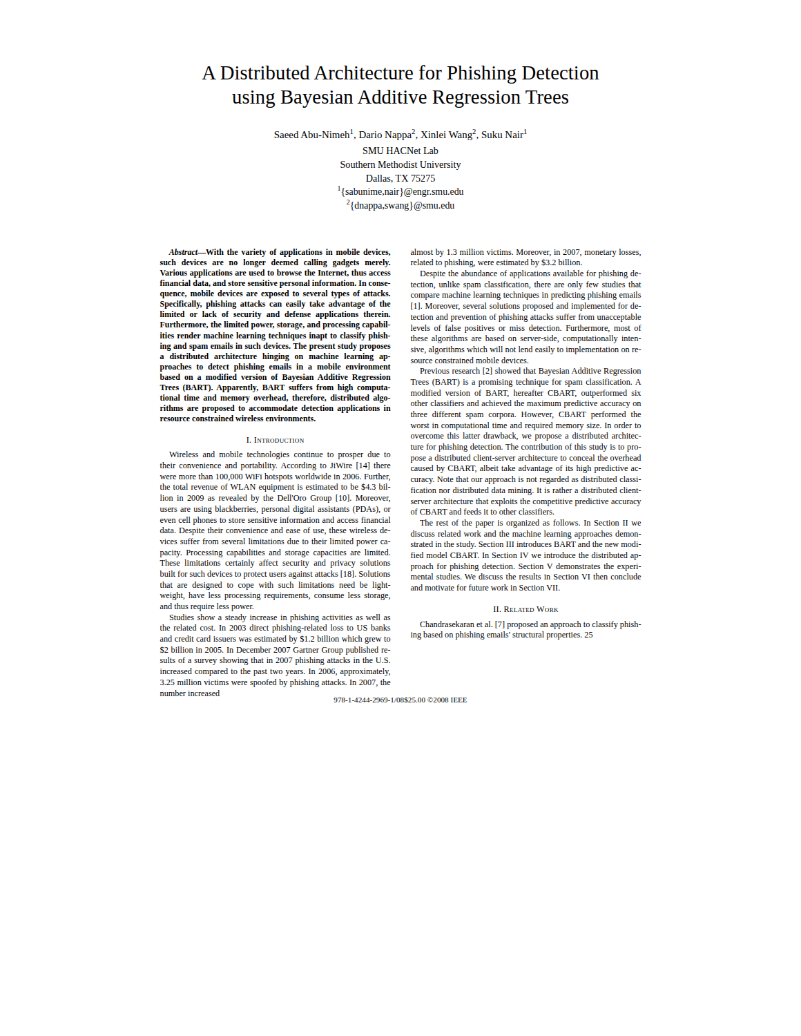A Distributed Architecture for Phishing Detection
using Bayesian Additive Regression Trees
Saeed Abu-Nimeh1, Dario Nappa2, Xinlei Wang2, Suku Nair1
SMU HACNet Lab
Southern Methodist University
Dallas, TX 75275
1{sabunime,nair}@engr.smu.edu
2{dnappa,swang}@smu.edu
Abstract—With the variety of applications in mobile devices, such devices are no longer deemed calling gadgets merely. Various applications are used to browse the Internet, thus access financial data, and store sensitive personal information. In consequence, mobile devices are exposed to several types of attacks. Specifically, phishing attacks can easily take advantage of the limited or lack of security and defense applications therein. Furthermore, the limited power, storage, and processing capabilities render machine learning techniques inapt to classify phishing and spam emails in such devices. The present study proposes a distributed architecture hinging on machine learning approaches to detect phishing emails in a mobile environment based on a modified version of Bayesian Additive Regression Trees (BART). Apparently, BART suffers from high computational time and memory overhead, therefore, distributed algorithms are proposed to accommodate detection applications in resource constrained wireless environments.
I. Introduction
Wireless and mobile technologies continue to prosper due to their convenience and portability. According to JiWire [14] there were more than 100,000 WiFi hotspots worldwide in 2006. Further, the total revenue of WLAN equipment is estimated to be $4.3 billion in 2009 as revealed by the Dell'Oro Group [10]. Moreover, users are using blackberries, personal digital assistants (PDAs), or even cell phones to store sensitive information and access financial data. Despite their convenience and ease of use, these wireless devices suffer from several limitations due to their limited power capacity. Processing capabilities and storage capacities are limited. These limitations certainly affect security and privacy solutions built for such devices to protect users against attacks [18]. Solutions that are designed to cope with such limitations need be light-weight, have less processing requirements, consume less storage, and thus require less power.
Studies show a steady increase in phishing activities as well as the related cost. In 2003 direct phishing-related loss to US banks and credit card issuers was estimated by $1.2 billion which grew to $2 billion in 2005. In December 2007 Gartner Group published results of a survey showing that in 2007 phishing attacks in the U.S. increased compared to the past two years. In 2006, approximately, 3.25 million victims were spoofed by phishing attacks. In 2007, the number increased
almost by 1.3 million victims. Moreover, in 2007, monetary losses, related to phishing, were estimated by $3.2 billion.
Despite the abundance of applications available for phishing detection, unlike spam classification, there are only few studies that compare machine learning techniques in predicting phishing emails [1]. Moreover, several solutions proposed and implemented for detection and prevention of phishing attacks suffer from unacceptable levels of false positives or miss detection. Furthermore, most of these algorithms are based on server-side, computationally intensive, algorithms which will not lend easily to implementation on resource constrained mobile devices.
Previous research [2] showed that Bayesian Additive Regression Trees (BART) is a promising technique for spam classification. A modified version of BART, hereafter CBART, outperformed six other classifiers and achieved the maximum predictive accuracy on three different spam corpora. However, CBART performed the worst in computational time and required memory size. In order to overcome this latter drawback, we propose a distributed architecture for phishing detection. The contribution of this study is to propose a distributed client-server architecture to conceal the overhead caused by CBART, albeit take advantage of its high predictive accuracy. Note that our approach is not regarded as distributed classification nor distributed data mining. It is rather a distributed client-server architecture that exploits the competitive predictive accuracy of CBART and feeds it to other classifiers.
The rest of the paper is organized as follows. In Section II we discuss related work and the machine learning approaches demonstrated in the study. Section III introduces BART and the new modified model CBART. In Section IV we introduce the distributed approach for phishing detection. Section V demonstrates the experimental studies. We discuss the results in Section VI then conclude and motivate for future work in Section VII.
II. Related Work
Chandrasekaran et al. [7] proposed an approach to classify phishing based on phishing emails' structural properties. 25
978-1-4244-2969-1/08$25.00 ©2008 IEEE